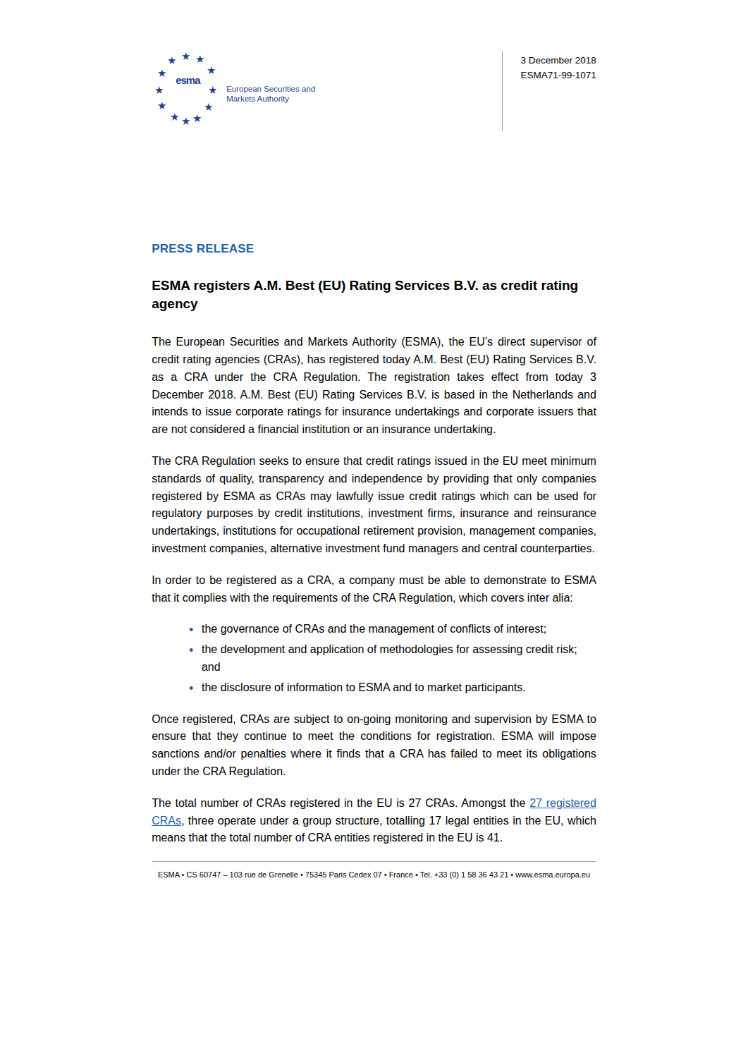★ ★ ★ ★ ★ ★ ★ ★ ★ ★ ★ ★ esma
European Securities and
Markets Authority
3 December 2018
ESMA71-99-1071
PRESS RELEASE
ESMA registers A.M. Best (EU) Rating Services B.V. as credit rating agency
The European Securities and Markets Authority (ESMA), the EU’s direct supervisor of credit rating agencies (CRAs), has registered today A.M. Best (EU) Rating Services B.V. as a CRA under the CRA Regulation. The registration takes effect from today 3 December 2018. A.M. Best (EU) Rating Services B.V. is based in the Netherlands and intends to issue corporate ratings for insurance undertakings and corporate issuers that are not considered a financial institution or an insurance undertaking.
The CRA Regulation seeks to ensure that credit ratings issued in the EU meet minimum standards of quality, transparency and independence by providing that only companies registered by ESMA as CRAs may lawfully issue credit ratings which can be used for regulatory purposes by credit institutions, investment firms, insurance and reinsurance undertakings, institutions for occupational retirement provision, management companies, investment companies, alternative investment fund managers and central counterparties.
In order to be registered as a CRA, a company must be able to demonstrate to ESMA that it complies with the requirements of the CRA Regulation, which covers inter alia:
the governance of CRAs and the management of conflicts of interest;
the development and application of methodologies for assessing credit risk; and
the disclosure of information to ESMA and to market participants.
Once registered, CRAs are subject to on-going monitoring and supervision by ESMA to ensure that they continue to meet the conditions for registration. ESMA will impose sanctions and/or penalties where it finds that a CRA has failed to meet its obligations under the CRA Regulation.
The total number of CRAs registered in the EU is 27 CRAs. Amongst the 27 registered CRAs, three operate under a group structure, totalling 17 legal entities in the EU, which means that the total number of CRA entities registered in the EU is 41.
ESMA • CS 60747 – 103 rue de Grenelle • 75345 Paris Cedex 07 • France • Tel. +33 (0) 1 58 36 43 21 • www.esma.europa.eu